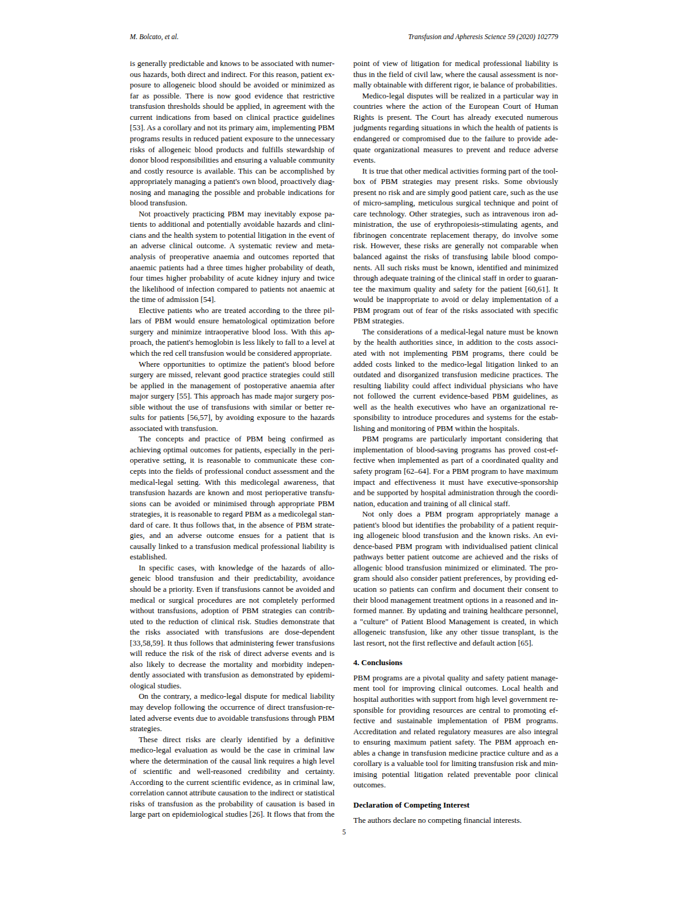M. Bolcato, et al. Transfusion and Apheresis Science 59 (2020) 102779
is generally predictable and knows to be associated with numerous hazards, both direct and indirect. For this reason, patient exposure to allogeneic blood should be avoided or minimized as far as possible. There is now good evidence that restrictive transfusion thresholds should be applied, in agreement with the current indications from based on clinical practice guidelines [53]. As a corollary and not its primary aim, implementing PBM programs results in reduced patient exposure to the unnecessary risks of allogeneic blood products and fulfills stewardship of donor blood responsibilities and ensuring a valuable community and costly resource is available. This can be accomplished by appropriately managing a patient's own blood, proactively diagnosing and managing the possible and probable indications for blood transfusion.
Not proactively practicing PBM may inevitably expose patients to additional and potentially avoidable hazards and clinicians and the health system to potential litigation in the event of an adverse clinical outcome. A systematic review and meta-analysis of preoperative anaemia and outcomes reported that anaemic patients had a three times higher probability of death, four times higher probability of acute kidney injury and twice the likelihood of infection compared to patients not anaemic at the time of admission [54].
Elective patients who are treated according to the three pillars of PBM would ensure hematological optimization before surgery and minimize intraoperative blood loss. With this approach, the patient's hemoglobin is less likely to fall to a level at which the red cell transfusion would be considered appropriate.
Where opportunities to optimize the patient's blood before surgery are missed, relevant good practice strategies could still be applied in the management of postoperative anaemia after major surgery [55]. This approach has made major surgery possible without the use of transfusions with similar or better results for patients [56,57], by avoiding exposure to the hazards associated with transfusion.
The concepts and practice of PBM being confirmed as achieving optimal outcomes for patients, especially in the perioperative setting, it is reasonable to communicate these concepts into the fields of professional conduct assessment and the medical-legal setting. With this medicolegal awareness, that transfusion hazards are known and most perioperative transfusions can be avoided or minimised through appropriate PBM strategies, it is reasonable to regard PBM as a medicolegal standard of care. It thus follows that, in the absence of PBM strategies, and an adverse outcome ensues for a patient that is causally linked to a transfusion medical professional liability is established.
In specific cases, with knowledge of the hazards of allogeneic blood transfusion and their predictability, avoidance should be a priority. Even if transfusions cannot be avoided and medical or surgical procedures are not completely performed without transfusions, adoption of PBM strategies can contributed to the reduction of clinical risk. Studies demonstrate that the risks associated with transfusions are dose-dependent [33,58,59]. It thus follows that administering fewer transfusions will reduce the risk of the risk of direct adverse events and is also likely to decrease the mortality and morbidity independently associated with transfusion as demonstrated by epidemiological studies.
On the contrary, a medico-legal dispute for medical liability may develop following the occurrence of direct transfusion-related adverse events due to avoidable transfusions through PBM strategies.
These direct risks are clearly identified by a definitive medico-legal evaluation as would be the case in criminal law where the determination of the causal link requires a high level of scientific and well-reasoned credibility and certainty. According to the current scientific evidence, as in criminal law, correlation cannot attribute causation to the indirect or statistical risks of transfusion as the probability of causation is based in large part on epidemiological studies [26]. It flows that from the point of view of litigation for medical professional liability is thus in the field of civil law, where the causal assessment is normally obtainable with different rigor, ie balance of probabilities.
Medico-legal disputes will be realized in a particular way in countries where the action of the European Court of Human Rights is present. The Court has already executed numerous judgments regarding situations in which the health of patients is endangered or compromised due to the failure to provide adequate organizational measures to prevent and reduce adverse events.
It is true that other medical activities forming part of the toolbox of PBM strategies may present risks. Some obviously present no risk and are simply good patient care, such as the use of micro-sampling, meticulous surgical technique and point of care technology. Other strategies, such as intravenous iron administration, the use of erythropoiesis-stimulating agents, and fibrinogen concentrate replacement therapy, do involve some risk. However, these risks are generally not comparable when balanced against the risks of transfusing labile blood components. All such risks must be known, identified and minimized through adequate training of the clinical staff in order to guarantee the maximum quality and safety for the patient [60,61]. It would be inappropriate to avoid or delay implementation of a PBM program out of fear of the risks associated with specific PBM strategies.
The considerations of a medical-legal nature must be known by the health authorities since, in addition to the costs associated with not implementing PBM programs, there could be added costs linked to the medico-legal litigation linked to an outdated and disorganized transfusion medicine practices. The resulting liability could affect individual physicians who have not followed the current evidence-based PBM guidelines, as well as the health executives who have an organizational responsibility to introduce procedures and systems for the establishing and monitoring of PBM within the hospitals.
PBM programs are particularly important considering that implementation of blood-saving programs has proved cost-effective when implemented as part of a coordinated quality and safety program [62–64]. For a PBM program to have maximum impact and effectiveness it must have executive-sponsorship and be supported by hospital administration through the coordination, education and training of all clinical staff.
Not only does a PBM program appropriately manage a patient's blood but identifies the probability of a patient requiring allogeneic blood transfusion and the known risks. An evidence-based PBM program with individualised patient clinical pathways better patient outcome are achieved and the risks of allogenic blood transfusion minimized or eliminated. The program should also consider patient preferences, by providing education so patients can confirm and document their consent to their blood management treatment options in a reasoned and informed manner. By updating and training healthcare personnel, a "culture" of Patient Blood Management is created, in which allogeneic transfusion, like any other tissue transplant, is the last resort, not the first reflective and default action [65].
4. Conclusions
PBM programs are a pivotal quality and safety patient management tool for improving clinical outcomes. Local health and hospital authorities with support from high level government responsible for providing resources are central to promoting effective and sustainable implementation of PBM programs. Accreditation and related regulatory measures are also integral to ensuring maximum patient safety. The PBM approach enables a change in transfusion medicine practice culture and as a corollary is a valuable tool for limiting transfusion risk and minimising potential litigation related preventable poor clinical outcomes.
Declaration of Competing Interest
The authors declare no competing financial interests.
5